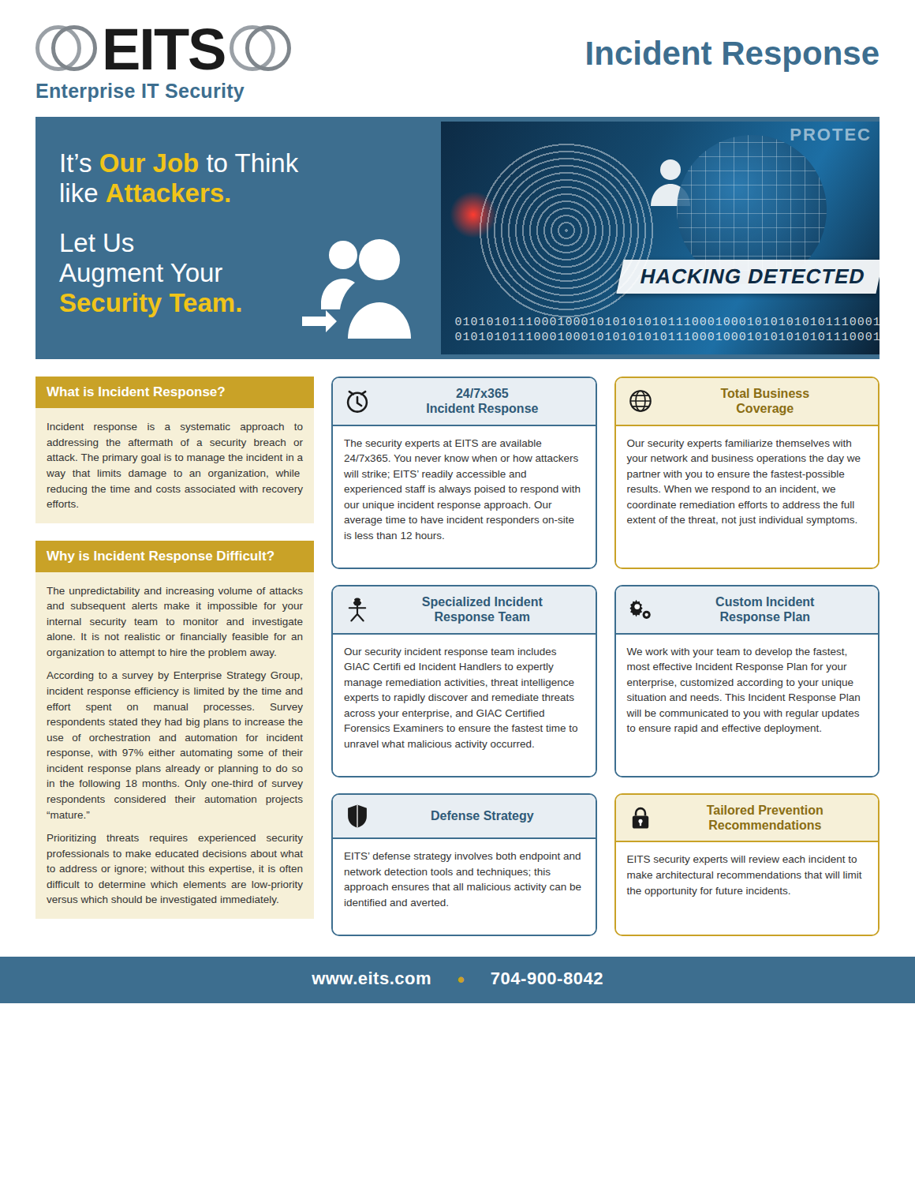EITS
Enterprise IT Security
Incident Response
It’s Our Job to Think
like Attackers.
Let Us
Augment Your
Security Team.
PROTEC HACKING DETECTED
0101010111000100010101010101110001000101010101011100010001010101
0101010111000100010101010101110001000101010101011100010001010101
What is Incident Response?
Incident response is a systematic approach to addressing the aftermath of a security breach or attack. The primary goal is to manage the incident in a way that limits damage to an organization, while reducing the time and costs associated with recovery efforts.
Why is Incident Response Difficult?
The unpredictability and increasing volume of attacks and subsequent alerts make it impossible for your internal security team to monitor and investigate alone. It is not realistic or financially feasible for an organization to attempt to hire the problem away.
According to a survey by Enterprise Strategy Group, incident response efficiency is limited by the time and effort spent on manual processes. Survey respondents stated they had big plans to increase the use of orchestration and automation for incident response, with 97% either automating some of their incident response plans already or planning to do so in the following 18 months. Only one-third of survey respondents considered their automation projects “mature.”
Prioritizing threats requires experienced security professionals to make educated decisions about what to address or ignore; without this expertise, it is often difficult to determine which elements are low-priority versus which should be investigated immediately.
24/7x365
Incident Response
The security experts at EITS are available 24/7x365. You never know when or how attackers will strike; EITS’ readily accessible and experienced staff is always poised to respond with our unique incident response approach. Our average time to have incident responders on-site is less than 12 hours.
Total Business
Coverage
Our security experts familiarize themselves with your network and business operations the day we partner with you to ensure the fastest-possible results. When we respond to an incident, we coordinate remediation efforts to address the full extent of the threat, not just individual symptoms.
Specialized Incident
Response Team
Our security incident response team includes GIAC Certifi ed Incident Handlers to expertly manage remediation activities, threat intelligence experts to rapidly discover and remediate threats across your enterprise, and GIAC Certified Forensics Examiners to ensure the fastest time to unravel what malicious activity occurred.
Custom Incident
Response Plan
We work with your team to develop the fastest, most effective Incident Response Plan for your enterprise, customized according to your unique situation and needs. This Incident Response Plan will be communicated to you with regular updates to ensure rapid and effective deployment.
Defense Strategy
EITS’ defense strategy involves both endpoint and network detection tools and techniques; this approach ensures that all malicious activity can be identified and averted.
Tailored Prevention
Recommendations
EITS security experts will review each incident to make architectural recommendations that will limit the opportunity for future incidents.
www.eits.com • 704-900-8042